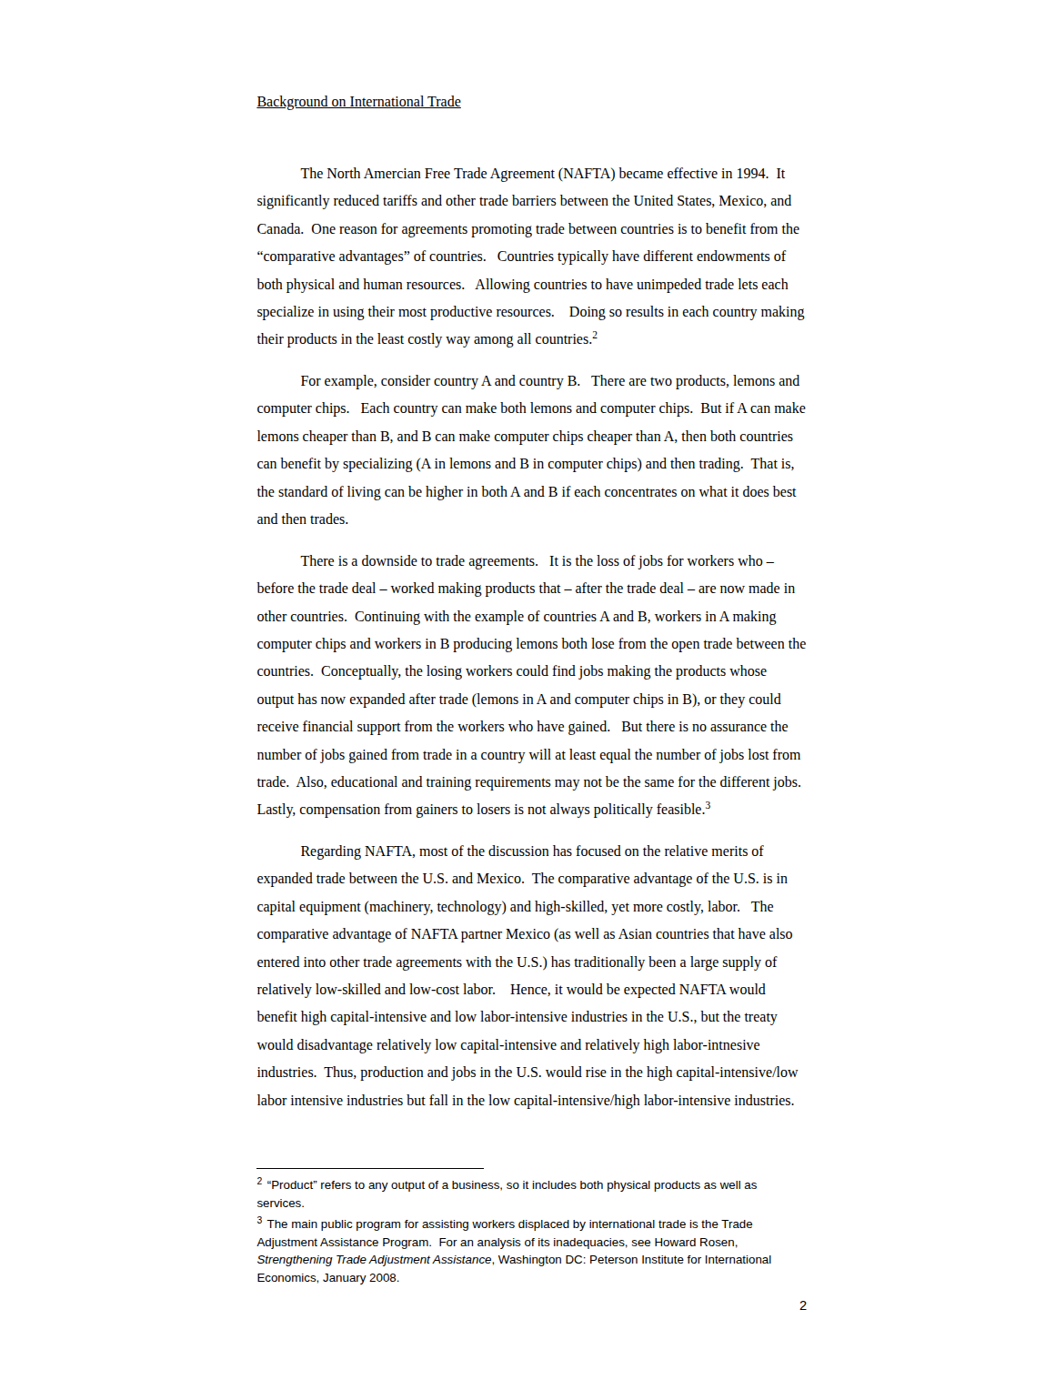Background on International Trade
The North Amercian Free Trade Agreement (NAFTA) became effective in 1994. It significantly reduced tariffs and other trade barriers between the United States, Mexico, and Canada. One reason for agreements promoting trade between countries is to benefit from the “comparative advantages” of countries. Countries typically have different endowments of both physical and human resources. Allowing countries to have unimpeded trade lets each specialize in using their most productive resources. Doing so results in each country making their products in the least costly way among all countries.2
For example, consider country A and country B. There are two products, lemons and computer chips. Each country can make both lemons and computer chips. But if A can make lemons cheaper than B, and B can make computer chips cheaper than A, then both countries can benefit by specializing (A in lemons and B in computer chips) and then trading. That is, the standard of living can be higher in both A and B if each concentrates on what it does best and then trades.
There is a downside to trade agreements. It is the loss of jobs for workers who – before the trade deal – worked making products that – after the trade deal – are now made in other countries. Continuing with the example of countries A and B, workers in A making computer chips and workers in B producing lemons both lose from the open trade between the countries. Conceptually, the losing workers could find jobs making the products whose output has now expanded after trade (lemons in A and computer chips in B), or they could receive financial support from the workers who have gained. But there is no assurance the number of jobs gained from trade in a country will at least equal the number of jobs lost from trade. Also, educational and training requirements may not be the same for the different jobs. Lastly, compensation from gainers to losers is not always politically feasible.3
Regarding NAFTA, most of the discussion has focused on the relative merits of expanded trade between the U.S. and Mexico. The comparative advantage of the U.S. is in capital equipment (machinery, technology) and high-skilled, yet more costly, labor. The comparative advantage of NAFTA partner Mexico (as well as Asian countries that have also entered into other trade agreements with the U.S.) has traditionally been a large supply of relatively low-skilled and low-cost labor. Hence, it would be expected NAFTA would benefit high capital-intensive and low labor-intensive industries in the U.S., but the treaty would disadvantage relatively low capital-intensive and relatively high labor-intnesive industries. Thus, production and jobs in the U.S. would rise in the high capital-intensive/low labor intensive industries but fall in the low capital-intensive/high labor-intensive industries.
2 “Product” refers to any output of a business, so it includes both physical products as well as services.
3 The main public program for assisting workers displaced by international trade is the Trade Adjustment Assistance Program. For an analysis of its inadequacies, see Howard Rosen, Strengthening Trade Adjustment Assistance, Washington DC: Peterson Institute for International Economics, January 2008.
2